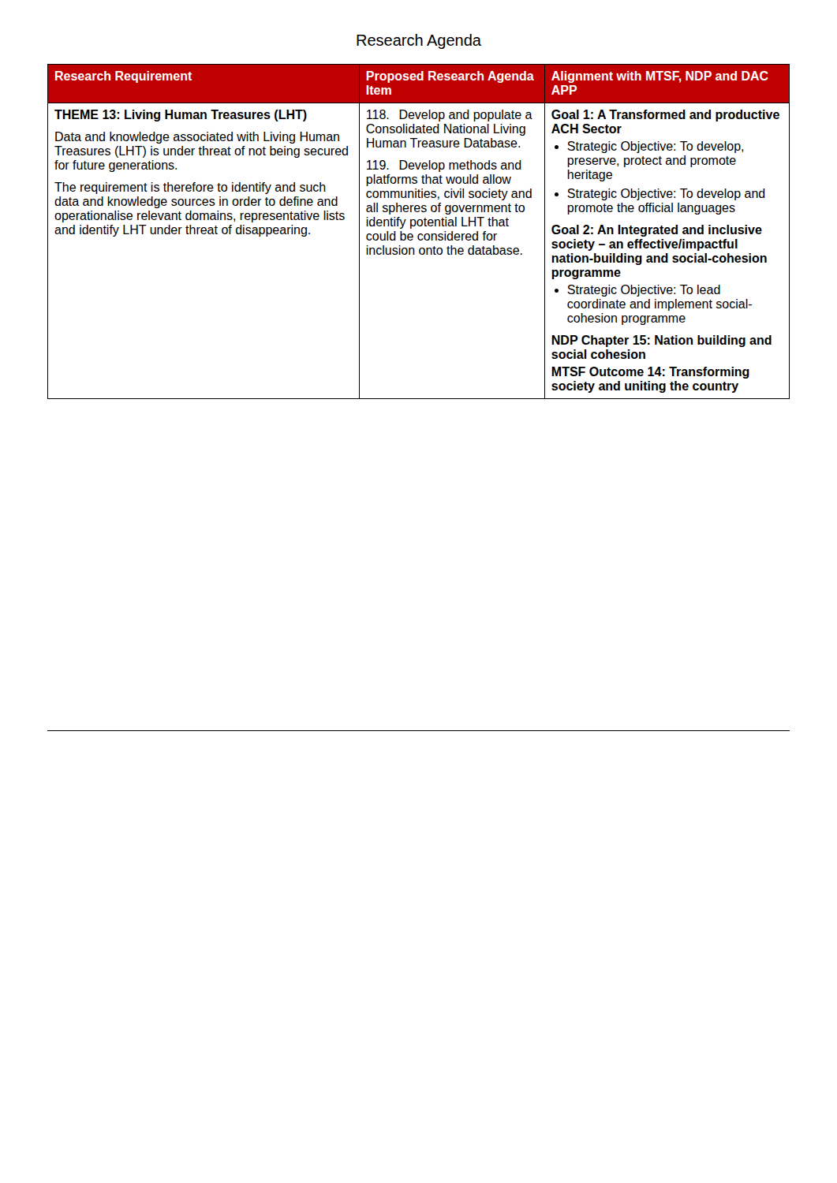Research Agenda
| Research Requirement | Proposed Research Agenda Item | Alignment with MTSF, NDP and DAC APP |
| --- | --- | --- |
| THEME 13: Living Human Treasures (LHT) Data and knowledge associated with Living Human Treasures (LHT) is under threat of not being secured for future generations. The requirement is therefore to identify and such data and knowledge sources in order to define and operationalise relevant domains, representative lists and identify LHT under threat of disappearing. | 118. Develop and populate a Consolidated National Living Human Treasure Database. 119. Develop methods and platforms that would allow communities, civil society and all spheres of government to identify potential LHT that could be considered for inclusion onto the database. | Goal 1: A Transformed and productive ACH Sector Strategic Objective: To develop, preserve, protect and promote heritage Strategic Objective: To develop and promote the official languages Goal 2: An Integrated and inclusive society – an effective/impactful nation-building and social-cohesion programme Strategic Objective: To lead coordinate and implement social-cohesion programme NDP Chapter 15: Nation building and social cohesion MTSF Outcome 14: Transforming society and uniting the country |